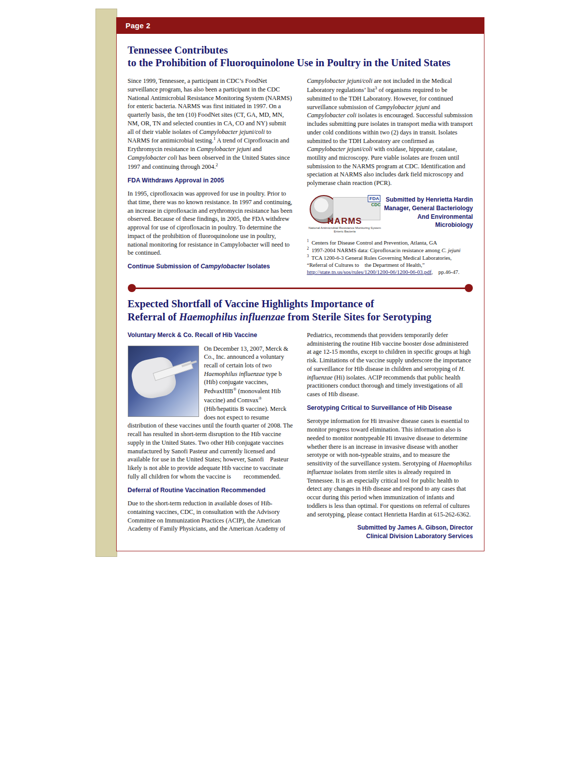Page 2
Tennessee Contributes
to the Prohibition of Fluoroquinolone Use in Poultry in the United States
Since 1999, Tennessee, a participant in CDC’s FoodNet surveillance program, has also been a participant in the CDC National Antimicrobial Resistance Monitoring System (NARMS) for enteric bacteria. NARMS was first initiated in 1997. On a quarterly basis, the ten (10) FoodNet sites (CT, GA, MD, MN, NM, OR, TN and selected counties in CA, CO and NY) submit all of their viable isolates of Campylobacter jejuni/coli to NARMS for antimicrobial testing.1 A trend of Ciprofloxacin and Erythromycin resistance in Campylobacter jejuni and Campylobacter coli has been observed in the United States since 1997 and continuing through 2004.2
FDA Withdraws Approval in 2005
In 1995, ciprofloxacin was approved for use in poultry. Prior to that time, there was no known resistance. In 1997 and continuing, an increase in ciprofloxacin and erythromycin resistance has been observed. Because of these findings, in 2005, the FDA withdrew approval for use of ciprofloxacin in poultry. To determine the impact of the prohibition of fluoroquinolone use in poultry, national monitoring for resistance in Campylobacter will need to be continued.
Continue Submission of Campylobacter Isolates
Campylobacter jejuni/coli are not included in the Medical Laboratory regulations’ list3 of organisms required to be submitted to the TDH Laboratory. However, for continued surveillance submission of Campylobacter jejuni and Campylobacter coli isolates is encouraged. Successful submission includes submitting pure isolates in transport media with transport under cold conditions within two (2) days in transit. Isolates submitted to the TDH Laboratory are confirmed as Campylobacter jejuni/coli with oxidase, hippurate, catalase, motility and microscopy. Pure viable isolates are frozen until submission to the NARMS program at CDC. Identification and speciation at NARMS also includes dark field microscopy and polymerase chain reaction (PCR).
FDA
CDC
NARMS
National Antimicrobial Resistance Monitoring System
Enteric Bacteria
Submitted by Henrietta Hardin
Manager, General Bacteriology
And Environmental Microbiology
1 Centers for Disease Control and Prevention, Atlanta, GA
2 1997-2004 NARMS data: Ciprofloxacin resistance among C. jejuni
3 TCA 1200-6-3 General Rules Governing Medical Laboratories, “Referral of Cultures to the Department of Health,” http://state.tn.us/sos/rules/1200/1200-06/1200-06-03.pdf, pp.46-47.
Expected Shortfall of Vaccine Highlights Importance of
Referral of Haemophilus influenzae from Sterile Sites for Serotyping
Voluntary Merck & Co. Recall of Hib Vaccine
On December 13, 2007, Merck & Co., Inc. announced a voluntary recall of certain lots of two Haemophilus influenzae type b (Hib) conjugate vaccines, PedvaxHIB® (monovalent Hib vaccine) and Comvax® (Hib/hepatitis B vaccine). Merck does not expect to resume distribution of these vaccines until the fourth quarter of 2008. The recall has resulted in short-term disruption to the Hib vaccine supply in the United States. Two other Hib conjugate vaccines manufactured by Sanofi Pasteur and currently licensed and available for use in the United States; however, Sanofi Pasteur likely is not able to provide adequate Hib vaccine to vaccinate fully all children for whom the vaccine is recommended.
Deferral of Routine Vaccination Recommended
Due to the short-term reduction in available doses of Hib-containing vaccines, CDC, in consultation with the Advisory Committee on Immunization Practices (ACIP), the American Academy of Family Physicians, and the American Academy of Pediatrics, recommends that providers temporarily defer administering the routine Hib vaccine booster dose administered at age 12-15 months, except to children in specific groups at high risk. Limitations of the vaccine supply underscore the importance of surveillance for Hib disease in children and serotyping of H. influenzae (Hi) isolates. ACIP recommends that public health practitioners conduct thorough and timely investigations of all cases of Hib disease.
Serotyping Critical to Surveillance of Hib Disease
Serotype information for Hi invasive disease cases is essential to monitor progress toward elimination. This information also is needed to monitor nontypeable Hi invasive disease to determine whether there is an increase in invasive disease with another serotype or with non-typeable strains, and to measure the sensitivity of the surveillance system. Serotyping of Haemophilus influenzae isolates from sterile sites is already required in Tennessee. It is an especially critical tool for public health to detect any changes in Hib disease and respond to any cases that occur during this period when immunization of infants and toddlers is less than optimal. For questions on referral of cultures and serotyping, please contact Henrietta Hardin at 615-262-6362.
Submitted by James A. Gibson, Director
Clinical Division Laboratory Services